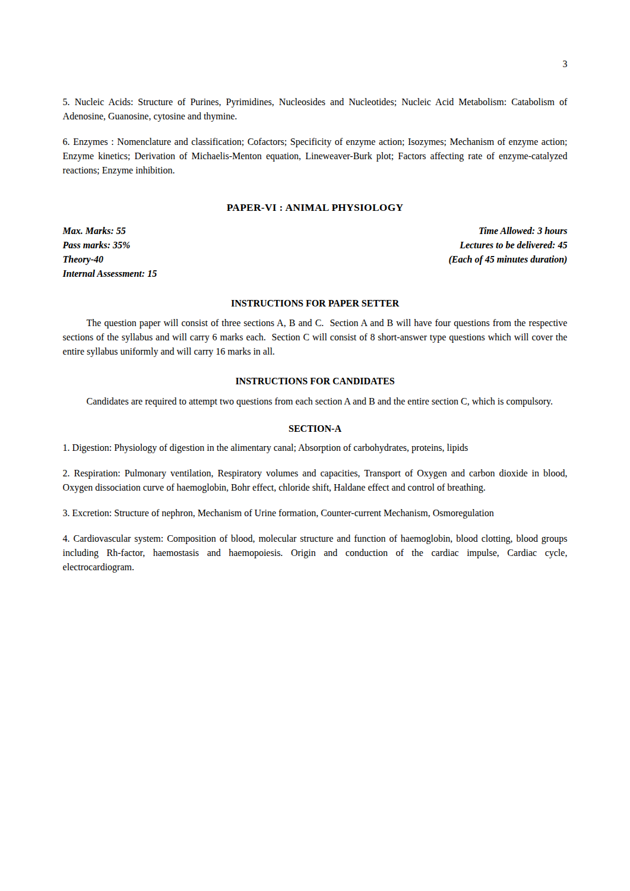3
5. Nucleic Acids: Structure of Purines, Pyrimidines, Nucleosides and Nucleotides; Nucleic Acid Metabolism: Catabolism of Adenosine, Guanosine, cytosine and thymine.
6. Enzymes : Nomenclature and classification; Cofactors; Specificity of enzyme action; Isozymes; Mechanism of enzyme action; Enzyme kinetics; Derivation of Michaelis-Menton equation, Lineweaver-Burk plot; Factors affecting rate of enzyme-catalyzed reactions; Enzyme inhibition.
PAPER-VI : ANIMAL PHYSIOLOGY
| Max. Marks: 55 | Time Allowed: 3 hours |
| Pass marks: 35% | Lectures to be delivered: 45 |
| Theory-40 | (Each of 45 minutes duration) |
| Internal Assessment: 15 | |
INSTRUCTIONS FOR PAPER SETTER
The question paper will consist of three sections A, B and C. Section A and B will have four questions from the respective sections of the syllabus and will carry 6 marks each. Section C will consist of 8 short-answer type questions which will cover the entire syllabus uniformly and will carry 16 marks in all.
INSTRUCTIONS FOR CANDIDATES
Candidates are required to attempt two questions from each section A and B and the entire section C, which is compulsory.
SECTION-A
1. Digestion: Physiology of digestion in the alimentary canal; Absorption of carbohydrates, proteins, lipids
2. Respiration: Pulmonary ventilation, Respiratory volumes and capacities, Transport of Oxygen and carbon dioxide in blood, Oxygen dissociation curve of haemoglobin, Bohr effect, chloride shift, Haldane effect and control of breathing.
3. Excretion: Structure of nephron, Mechanism of Urine formation, Counter-current Mechanism, Osmoregulation
4. Cardiovascular system: Composition of blood, molecular structure and function of haemoglobin, blood clotting, blood groups including Rh-factor, haemostasis and haemopoiesis. Origin and conduction of the cardiac impulse, Cardiac cycle, electrocardiogram.